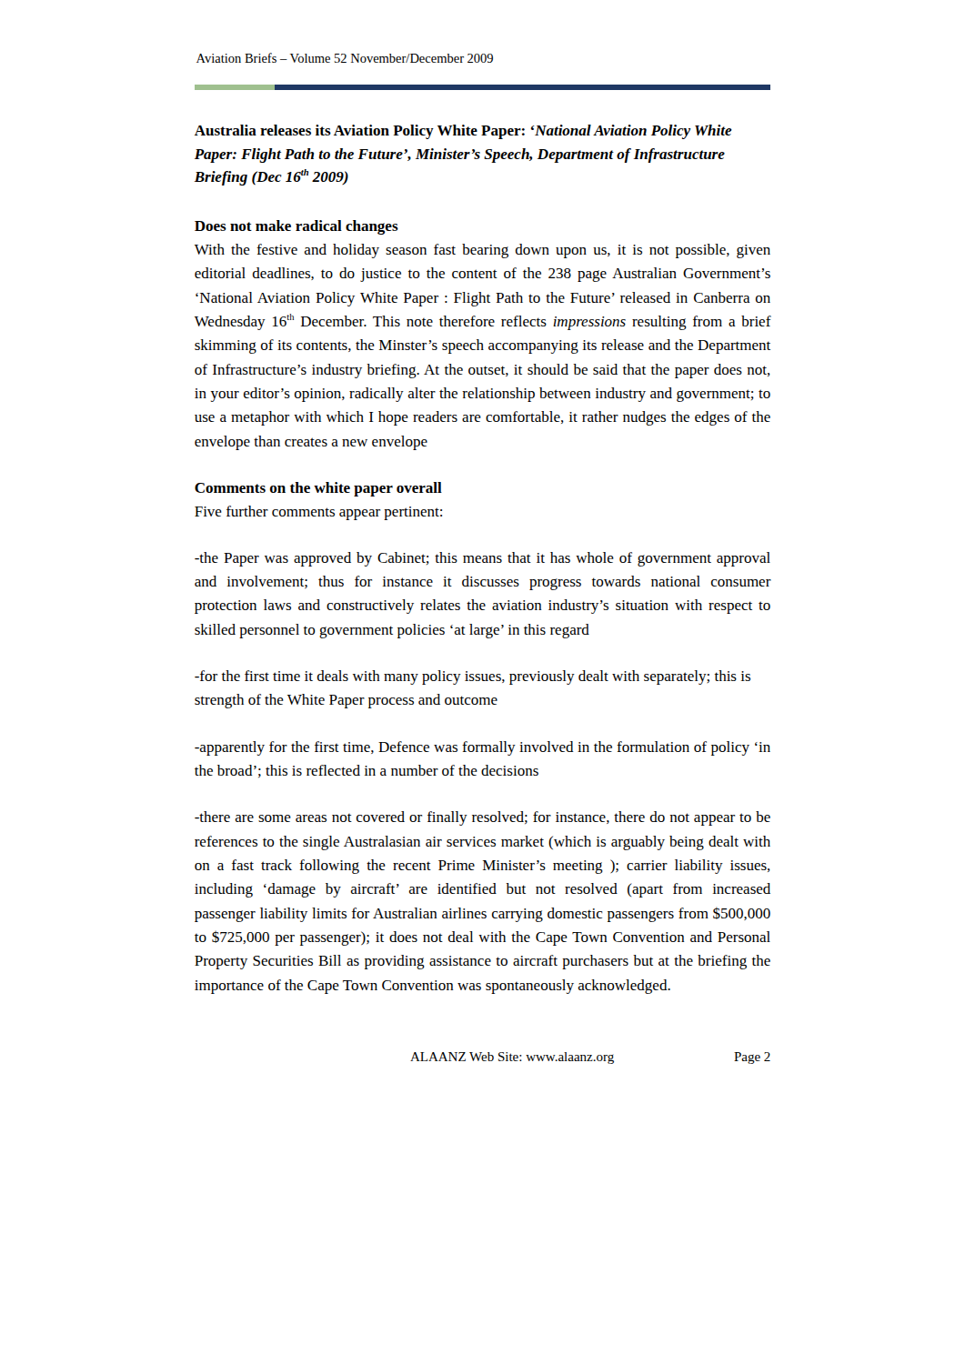Aviation Briefs – Volume 52 November/December 2009
Australia releases its Aviation Policy White Paper: ‘National Aviation Policy White Paper: Flight Path to the Future’, Minister’s Speech, Department of Infrastructure Briefing (Dec 16th 2009)
Does not make radical changes
With the festive and holiday season fast bearing down upon us, it is not possible, given editorial deadlines, to do justice to the content of the 238 page Australian Government’s ‘National Aviation Policy White Paper : Flight Path to the Future’ released in Canberra on Wednesday 16th December. This note therefore reflects impressions resulting from a brief skimming of its contents, the Minster’s speech accompanying its release and the Department of Infrastructure’s industry briefing. At the outset, it should be said that the paper does not, in your editor’s opinion, radically alter the relationship between industry and government; to use a metaphor with which I hope readers are comfortable, it rather nudges the edges of the envelope than creates a new envelope
Comments on the white paper overall
Five further comments appear pertinent:
-the Paper was approved by Cabinet; this means that it has whole of government approval and involvement; thus for instance it discusses progress towards national consumer protection laws and constructively relates the aviation industry’s situation with respect to skilled personnel to government policies ‘at large’ in this regard
-for the first time it deals with many policy issues, previously dealt with separately; this is strength of the White Paper process and outcome
-apparently for the first time, Defence was formally involved in the formulation of policy ‘in the broad’; this is reflected in a number of the decisions
-there are some areas not covered or finally resolved; for instance, there do not appear to be references to the single Australasian air services market (which is arguably being dealt with on a fast track following the recent Prime Minister’s meeting ); carrier liability issues, including ‘damage by aircraft’ are identified but not resolved (apart from increased passenger liability limits for Australian airlines carrying domestic passengers from $500,000 to $725,000 per passenger); it does not deal with the Cape Town Convention and Personal Property Securities Bill as providing assistance to aircraft purchasers but at the briefing the importance of the Cape Town Convention was spontaneously acknowledged.
ALAANZ Web Site: www.alaanz.org
Page 2